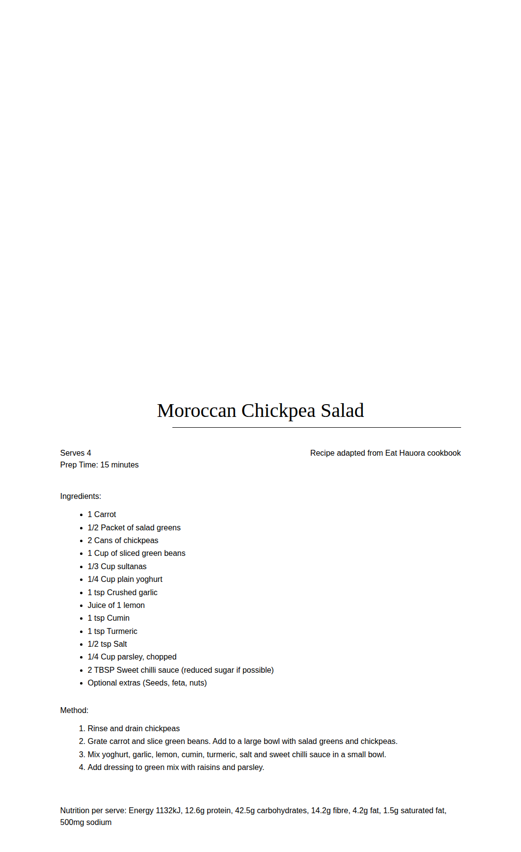Moroccan Chickpea Salad
Serves 4
Prep Time: 15 minutes
Recipe adapted from Eat Hauora cookbook
Ingredients:
1 Carrot
1/2 Packet of salad greens
2 Cans of chickpeas
1 Cup of sliced green beans
1/3 Cup sultanas
1/4 Cup plain yoghurt
1 tsp Crushed garlic
Juice of 1 lemon
1 tsp Cumin
1 tsp Turmeric
1/2 tsp Salt
1/4 Cup parsley, chopped
2 TBSP Sweet chilli sauce (reduced sugar if possible)
Optional extras (Seeds, feta, nuts)
Method:
Rinse and drain chickpeas
Grate carrot and slice green beans. Add to a large bowl with salad greens and chickpeas.
Mix yoghurt, garlic, lemon, cumin, turmeric, salt and sweet chilli sauce in a small bowl.
Add dressing to green mix with raisins and parsley.
Nutrition per serve: Energy 1132kJ, 12.6g protein, 42.5g carbohydrates, 14.2g fibre, 4.2g fat, 1.5g saturated fat, 500mg sodium